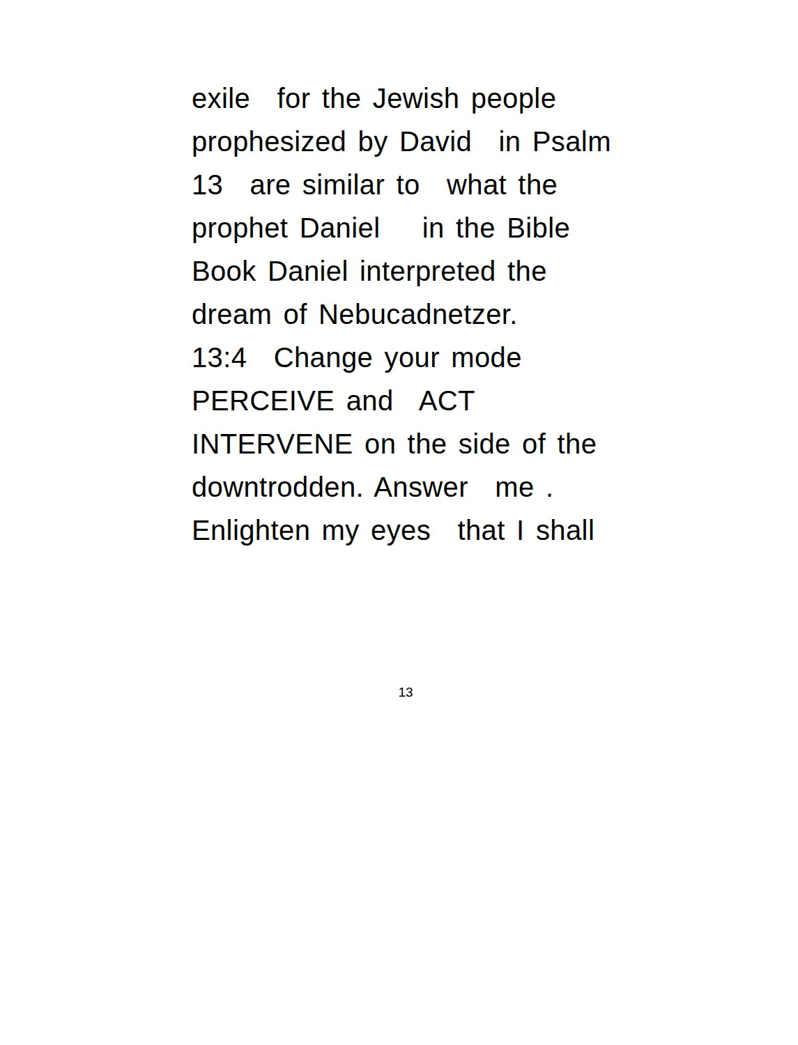exile for the Jewish people prophesized by David in Psalm 13 are similar to what the prophet Daniel in the Bible Book Daniel interpreted the dream of Nebucadnetzer.
13:4 Change your mode PERCEIVE and ACT INTERVENE on the side of the downtrodden. Answer me . Enlighten my eyes that I shall
13